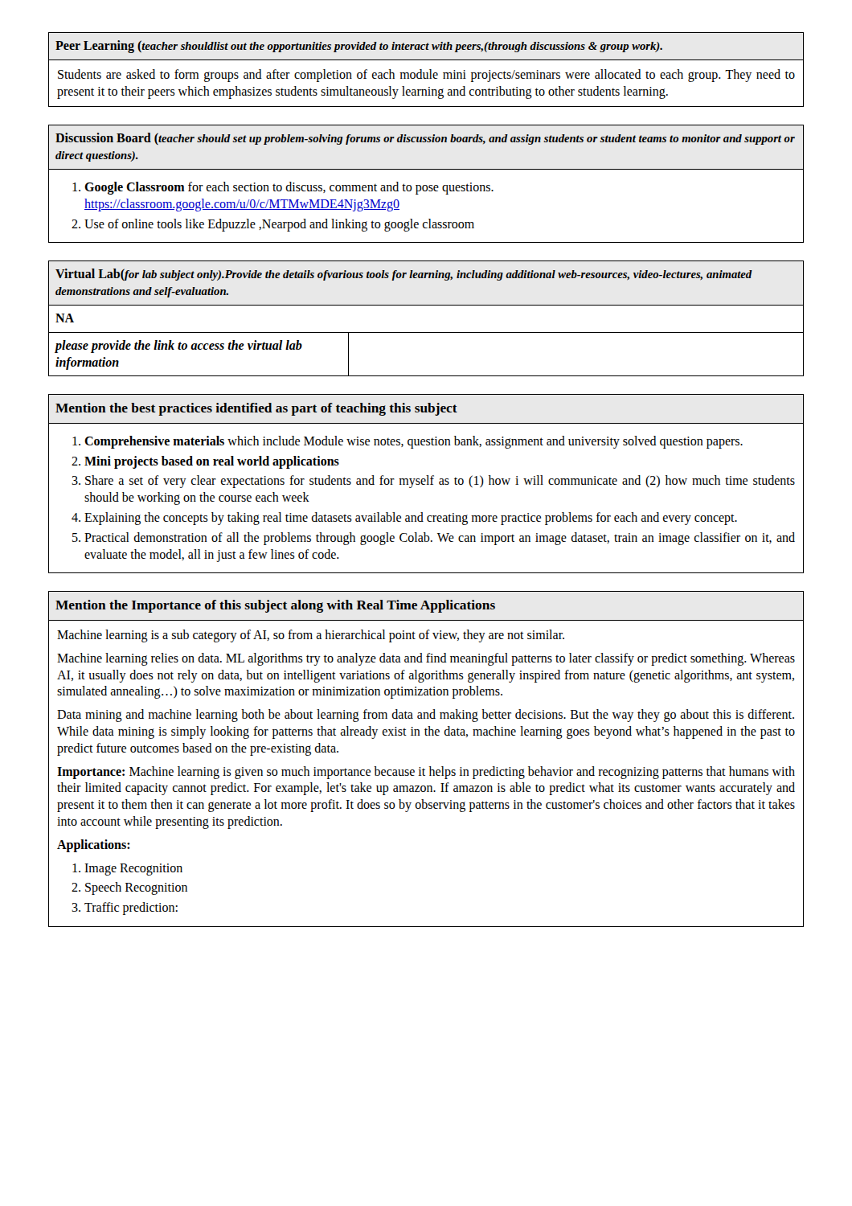Peer Learning (teacher shouldlist out the opportunities provided to interact with peers,(through discussions & group work).
Students are asked to form groups and after completion of each module mini projects/seminars were allocated to each group. They need to present it to their peers which emphasizes students simultaneously learning and contributing to other students learning.
Discussion Board (teacher should set up problem-solving forums or discussion boards, and assign students or student teams to monitor and support or direct questions).
Google Classroom for each section to discuss, comment and to pose questions.
https://classroom.google.com/u/0/c/MTMwMDE4Njg3Mzg0
Use of online tools like Edpuzzle ,Nearpod and linking to google classroom
Virtual Lab(for lab subject only).Provide the details ofvarious tools for learning, including additional web-resources, video-lectures, animated demonstrations and self-evaluation.
NA
please provide the link to access the virtual lab information
Mention the best practices identified as part of teaching this subject
Comprehensive materials which include Module wise notes, question bank, assignment and university solved question papers.
Mini projects based on real world applications
Share a set of very clear expectations for students and for myself as to (1) how i will communicate and (2) how much time students should be working on the course each week
Explaining the concepts by taking real time datasets available and creating more practice problems for each and every concept.
Practical demonstration of all the problems through google Colab. We can import an image dataset, train an image classifier on it, and evaluate the model, all in just a few lines of code.
Mention the Importance of this subject along with Real Time Applications
Machine learning is a sub category of AI, so from a hierarchical point of view, they are not similar.
Machine learning relies on data. ML algorithms try to analyze data and find meaningful patterns to later classify or predict something. Whereas AI, it usually does not rely on data, but on intelligent variations of algorithms generally inspired from nature (genetic algorithms, ant system, simulated annealing…) to solve maximization or minimization optimization problems.
Data mining and machine learning both be about learning from data and making better decisions. But the way they go about this is different. While data mining is simply looking for patterns that already exist in the data, machine learning goes beyond what’s happened in the past to predict future outcomes based on the pre-existing data.
Importance: Machine learning is given so much importance because it helps in predicting behavior and recognizing patterns that humans with their limited capacity cannot predict. For example, let's take up amazon. If amazon is able to predict what its customer wants accurately and present it to them then it can generate a lot more profit. It does so by observing patterns in the customer's choices and other factors that it takes into account while presenting its prediction.
Applications:
Image Recognition
Speech Recognition
Traffic prediction: